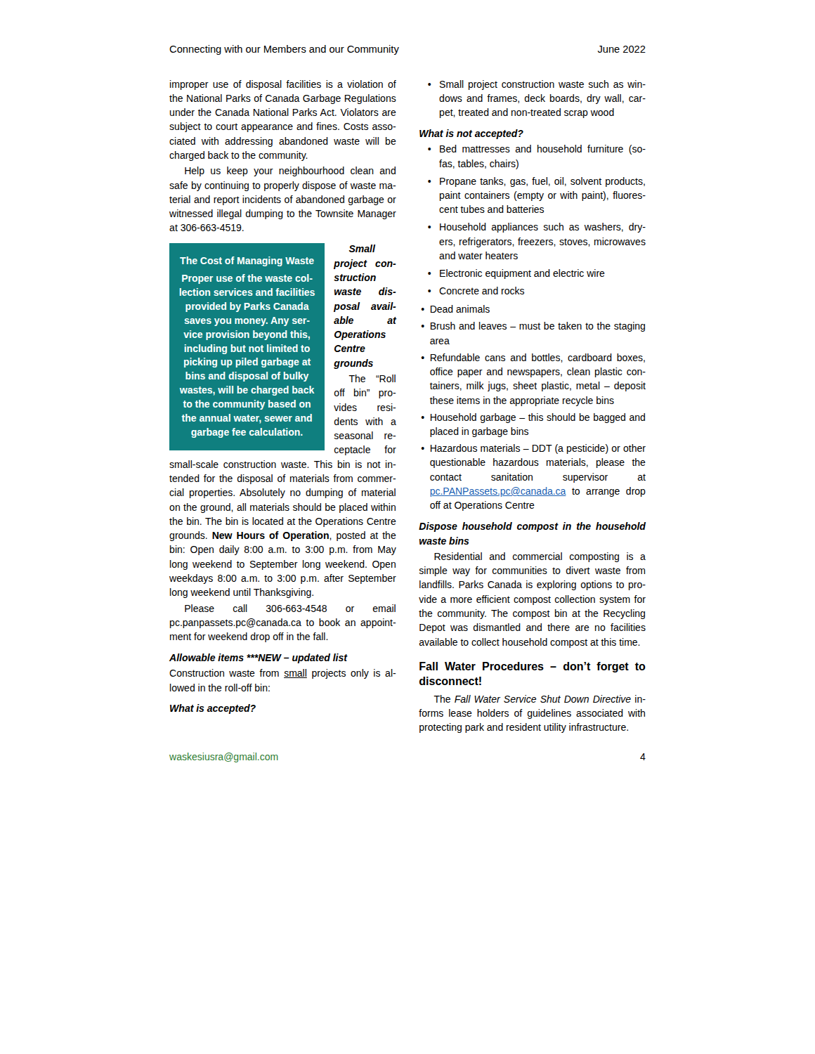Connecting with our Members and our Community
June 2022
improper use of disposal facilities is a violation of the National Parks of Canada Garbage Regulations under the Canada National Parks Act. Violators are subject to court appearance and fines. Costs associated with addressing abandoned waste will be charged back to the community.
Help us keep your neighbourhood clean and safe by continuing to properly dispose of waste material and report incidents of abandoned garbage or witnessed illegal dumping to the Townsite Manager at 306-663-4519.
The Cost of Managing Waste
Proper use of the waste collection services and facilities provided by Parks Canada saves you money. Any service provision beyond this, including but not limited to picking up piled garbage at bins and disposal of bulky wastes, will be charged back to the community based on the annual water, sewer and garbage fee calculation.
Small project construction waste disposal available at Operations Centre grounds
The “Roll off bin” provides residents with a seasonal receptacle for small-scale construction waste. This bin is not intended for the disposal of materials from commercial properties. Absolutely no dumping of material on the ground, all materials should be placed within the bin. The bin is located at the Operations Centre grounds. New Hours of Operation, posted at the bin: Open daily 8:00 a.m. to 3:00 p.m. from May long weekend to September long weekend. Open weekdays 8:00 a.m. to 3:00 p.m. after September long weekend until Thanksgiving.
Please call 306-663-4548 or email pc.panpassets.pc@canada.ca to book an appointment for weekend drop off in the fall.
Allowable items ***NEW – updated list
Construction waste from small projects only is allowed in the roll-off bin:
What is accepted?
Small project construction waste such as windows and frames, deck boards, dry wall, carpet, treated and non-treated scrap wood
What is not accepted?
Bed mattresses and household furniture (sofas, tables, chairs)
Propane tanks, gas, fuel, oil, solvent products, paint containers (empty or with paint), fluorescent tubes and batteries
Household appliances such as washers, dryers, refrigerators, freezers, stoves, microwaves and water heaters
Electronic equipment and electric wire
Concrete and rocks
Dead animals
Brush and leaves – must be taken to the staging area
Refundable cans and bottles, cardboard boxes, office paper and newspapers, clean plastic containers, milk jugs, sheet plastic, metal – deposit these items in the appropriate recycle bins
Household garbage – this should be bagged and placed in garbage bins
Hazardous materials – DDT (a pesticide) or other questionable hazardous materials, please the contact sanitation supervisor at pc.PANPassets.pc@canada.ca to arrange drop off at Operations Centre
Dispose household compost in the household waste bins
Residential and commercial composting is a simple way for communities to divert waste from landfills. Parks Canada is exploring options to provide a more efficient compost collection system for the community. The compost bin at the Recycling Depot was dismantled and there are no facilities available to collect household compost at this time.
Fall Water Procedures – don’t forget to disconnect!
The Fall Water Service Shut Down Directive informs lease holders of guidelines associated with protecting park and resident utility infrastructure.
waskesiusra@gmail.com
4